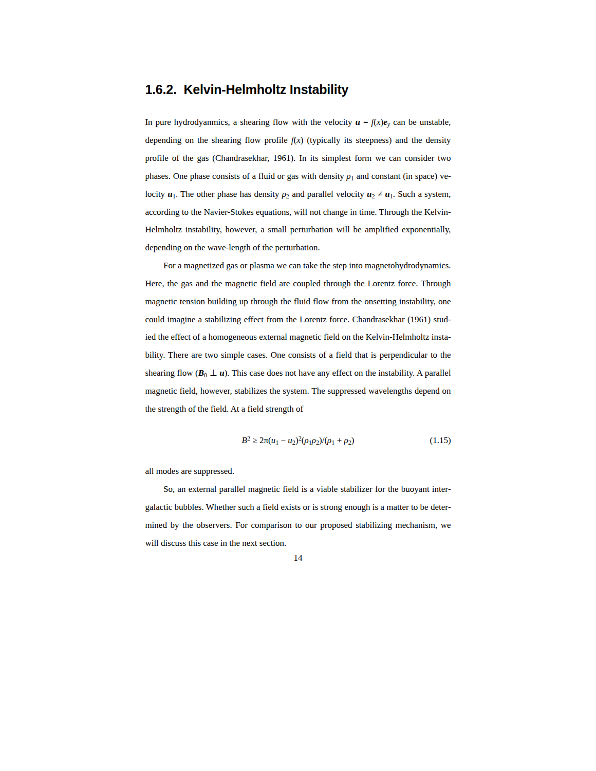1.6.2. Kelvin-Helmholtz Instability
In pure hydrodyanmics, a shearing flow with the velocity u = f(x)ey can be unstable, depending on the shearing flow profile f(x) (typically its steepness) and the density profile of the gas (Chandrasekhar, 1961). In its simplest form we can consider two phases. One phase consists of a fluid or gas with density ρ1 and constant (in space) velocity u1. The other phase has density ρ2 and parallel velocity u2 ≠ u1. Such a system, according to the Navier-Stokes equations, will not change in time. Through the Kelvin-Helmholtz instability, however, a small perturbation will be amplified exponentially, depending on the wave-length of the perturbation.
For a magnetized gas or plasma we can take the step into magnetohydrodynamics. Here, the gas and the magnetic field are coupled through the Lorentz force. Through magnetic tension building up through the fluid flow from the onsetting instability, one could imagine a stabilizing effect from the Lorentz force. Chandrasekhar (1961) studied the effect of a homogeneous external magnetic field on the Kelvin-Helmholtz instability. There are two simple cases. One consists of a field that is perpendicular to the shearing flow (B0 ⊥ u). This case does not have any effect on the instability. A parallel magnetic field, however, stabilizes the system. The suppressed wavelengths depend on the strength of the field. At a field strength of
B2 ≥ 2π(u1 − u2)2(ρ1ρ2)/(ρ1 + ρ2) (1.15)
all modes are suppressed.
So, an external parallel magnetic field is a viable stabilizer for the buoyant intergalactic bubbles. Whether such a field exists or is strong enough is a matter to be determined by the observers. For comparison to our proposed stabilizing mechanism, we will discuss this case in the next section.
14